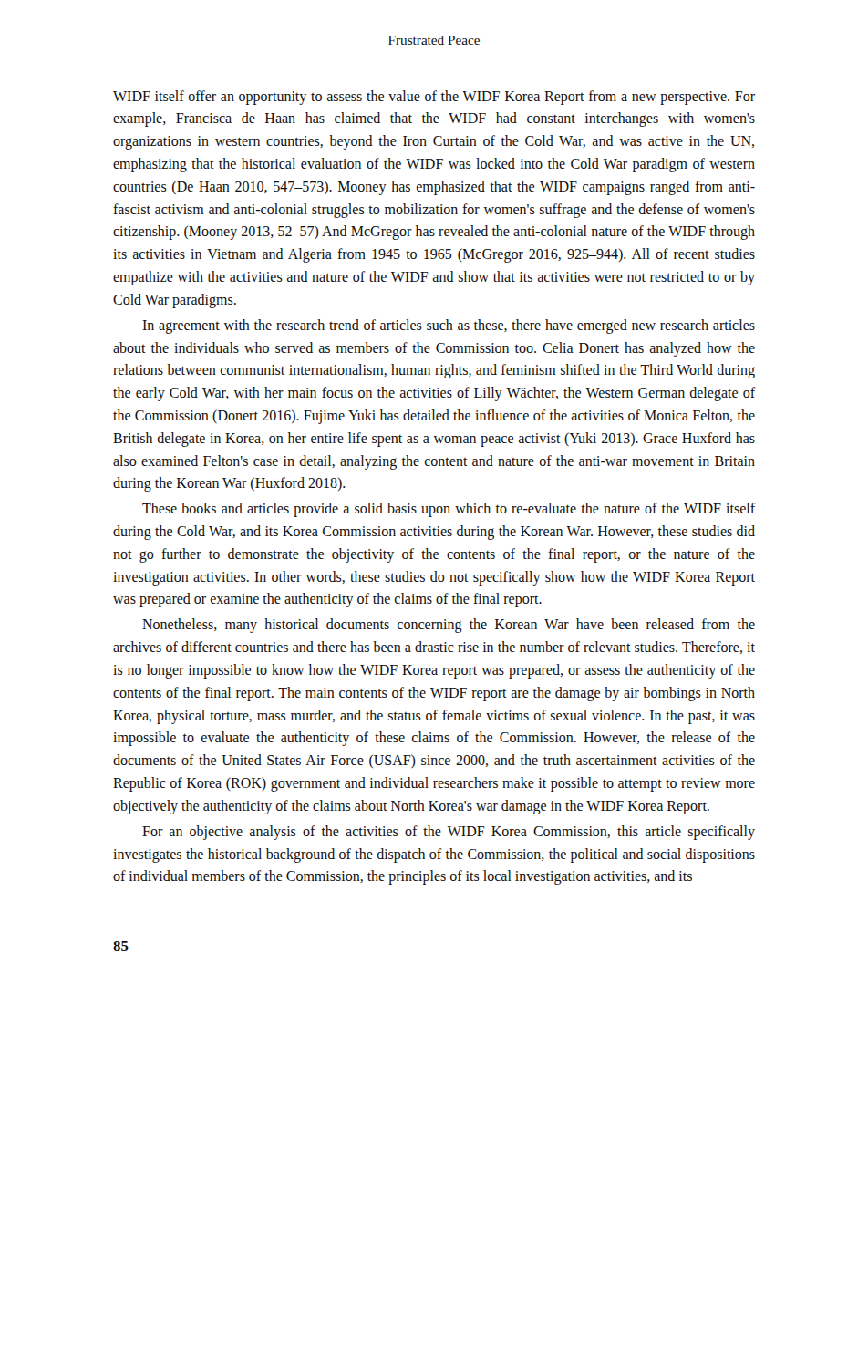Frustrated Peace
WIDF itself offer an opportunity to assess the value of the WIDF Korea Report from a new perspective. For example, Francisca de Haan has claimed that the WIDF had constant interchanges with women's organizations in western countries, beyond the Iron Curtain of the Cold War, and was active in the UN, emphasizing that the historical evaluation of the WIDF was locked into the Cold War paradigm of western countries (De Haan 2010, 547–573). Mooney has emphasized that the WIDF campaigns ranged from anti-fascist activism and anti-colonial struggles to mobilization for women's suffrage and the defense of women's citizenship. (Mooney 2013, 52–57) And McGregor has revealed the anti-colonial nature of the WIDF through its activities in Vietnam and Algeria from 1945 to 1965 (McGregor 2016, 925–944). All of recent studies empathize with the activities and nature of the WIDF and show that its activities were not restricted to or by Cold War paradigms.
In agreement with the research trend of articles such as these, there have emerged new research articles about the individuals who served as members of the Commission too. Celia Donert has analyzed how the relations between communist internationalism, human rights, and feminism shifted in the Third World during the early Cold War, with her main focus on the activities of Lilly Wächter, the Western German delegate of the Commission (Donert 2016). Fujime Yuki has detailed the influence of the activities of Monica Felton, the British delegate in Korea, on her entire life spent as a woman peace activist (Yuki 2013). Grace Huxford has also examined Felton's case in detail, analyzing the content and nature of the anti-war movement in Britain during the Korean War (Huxford 2018).
These books and articles provide a solid basis upon which to re-evaluate the nature of the WIDF itself during the Cold War, and its Korea Commission activities during the Korean War. However, these studies did not go further to demonstrate the objectivity of the contents of the final report, or the nature of the investigation activities. In other words, these studies do not specifically show how the WIDF Korea Report was prepared or examine the authenticity of the claims of the final report.
Nonetheless, many historical documents concerning the Korean War have been released from the archives of different countries and there has been a drastic rise in the number of relevant studies. Therefore, it is no longer impossible to know how the WIDF Korea report was prepared, or assess the authenticity of the contents of the final report. The main contents of the WIDF report are the damage by air bombings in North Korea, physical torture, mass murder, and the status of female victims of sexual violence. In the past, it was impossible to evaluate the authenticity of these claims of the Commission. However, the release of the documents of the United States Air Force (USAF) since 2000, and the truth ascertainment activities of the Republic of Korea (ROK) government and individual researchers make it possible to attempt to review more objectively the authenticity of the claims about North Korea's war damage in the WIDF Korea Report.
For an objective analysis of the activities of the WIDF Korea Commission, this article specifically investigates the historical background of the dispatch of the Commission, the political and social dispositions of individual members of the Commission, the principles of its local investigation activities, and its
85